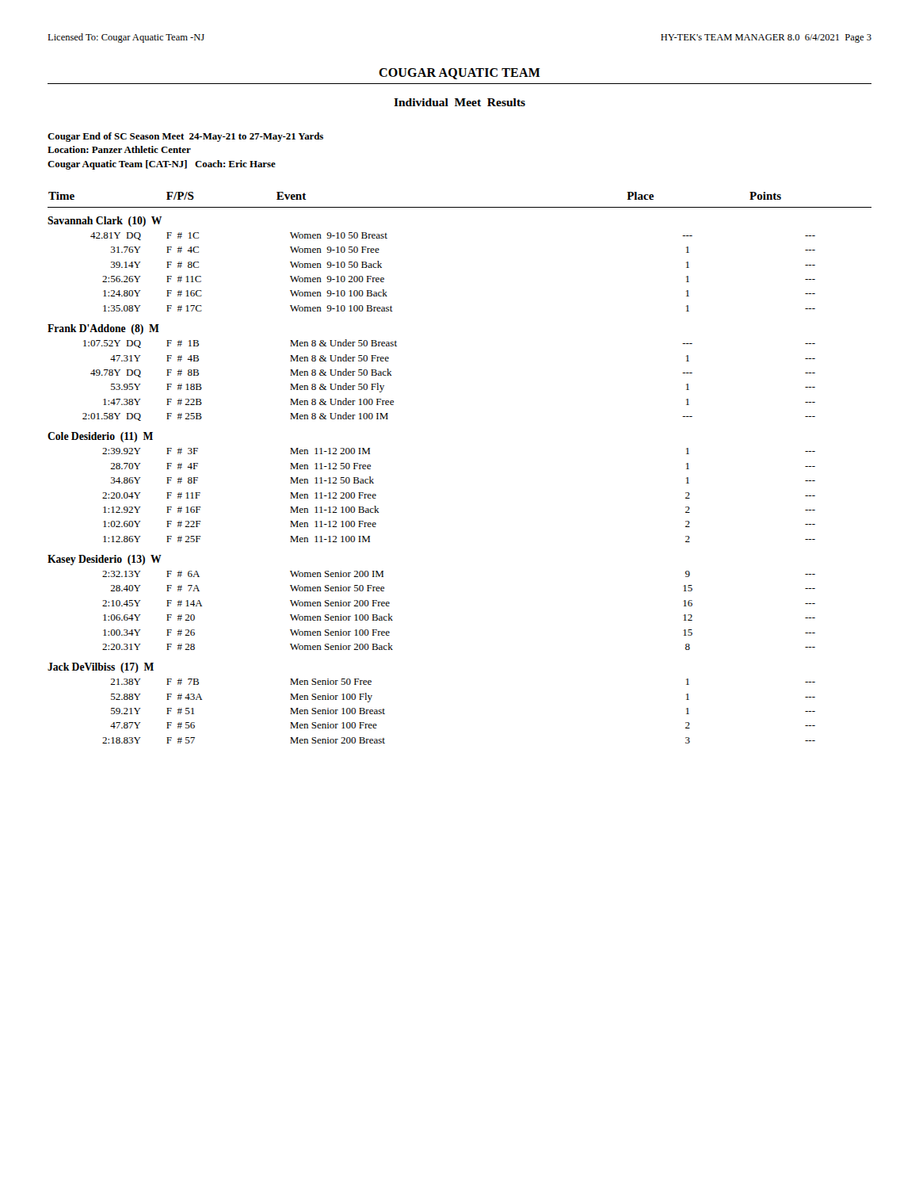Licensed To: Cougar Aquatic Team -NJ
HY-TEK's TEAM MANAGER 8.0 6/4/2021 Page 3
COUGAR AQUATIC TEAM
Individual Meet Results
Cougar End of SC Season Meet 24-May-21 to 27-May-21 Yards
Location: Panzer Athletic Center
Cougar Aquatic Team [CAT-NJ] Coach: Eric Harse
| Time | F/P/S | Event | Place | Points |
| --- | --- | --- | --- | --- |
| Savannah Clark (10) W |
| 42.81Y DQ | F # 1C | Women 9-10 50 Breast | --- | --- |
| 31.76Y | F # 4C | Women 9-10 50 Free | 1 | --- |
| 39.14Y | F # 8C | Women 9-10 50 Back | 1 | --- |
| 2:56.26Y | F # 11C | Women 9-10 200 Free | 1 | --- |
| 1:24.80Y | F # 16C | Women 9-10 100 Back | 1 | --- |
| 1:35.08Y | F # 17C | Women 9-10 100 Breast | 1 | --- |
| Frank D'Addone (8) M |
| 1:07.52Y DQ | F # 1B | Men 8 & Under 50 Breast | --- | --- |
| 47.31Y | F # 4B | Men 8 & Under 50 Free | 1 | --- |
| 49.78Y DQ | F # 8B | Men 8 & Under 50 Back | --- | --- |
| 53.95Y | F # 18B | Men 8 & Under 50 Fly | 1 | --- |
| 1:47.38Y | F # 22B | Men 8 & Under 100 Free | 1 | --- |
| 2:01.58Y DQ | F # 25B | Men 8 & Under 100 IM | --- | --- |
| Cole Desiderio (11) M |
| 2:39.92Y | F # 3F | Men 11-12 200 IM | 1 | --- |
| 28.70Y | F # 4F | Men 11-12 50 Free | 1 | --- |
| 34.86Y | F # 8F | Men 11-12 50 Back | 1 | --- |
| 2:20.04Y | F # 11F | Men 11-12 200 Free | 2 | --- |
| 1:12.92Y | F # 16F | Men 11-12 100 Back | 2 | --- |
| 1:02.60Y | F # 22F | Men 11-12 100 Free | 2 | --- |
| 1:12.86Y | F # 25F | Men 11-12 100 IM | 2 | --- |
| Kasey Desiderio (13) W |
| 2:32.13Y | F # 6A | Women Senior 200 IM | 9 | --- |
| 28.40Y | F # 7A | Women Senior 50 Free | 15 | --- |
| 2:10.45Y | F # 14A | Women Senior 200 Free | 16 | --- |
| 1:06.64Y | F # 20 | Women Senior 100 Back | 12 | --- |
| 1:00.34Y | F # 26 | Women Senior 100 Free | 15 | --- |
| 2:20.31Y | F # 28 | Women Senior 200 Back | 8 | --- |
| Jack DeVilbiss (17) M |
| 21.38Y | F # 7B | Men Senior 50 Free | 1 | --- |
| 52.88Y | F # 43A | Men Senior 100 Fly | 1 | --- |
| 59.21Y | F # 51 | Men Senior 100 Breast | 1 | --- |
| 47.87Y | F # 56 | Men Senior 100 Free | 2 | --- |
| 2:18.83Y | F # 57 | Men Senior 200 Breast | 3 | --- |